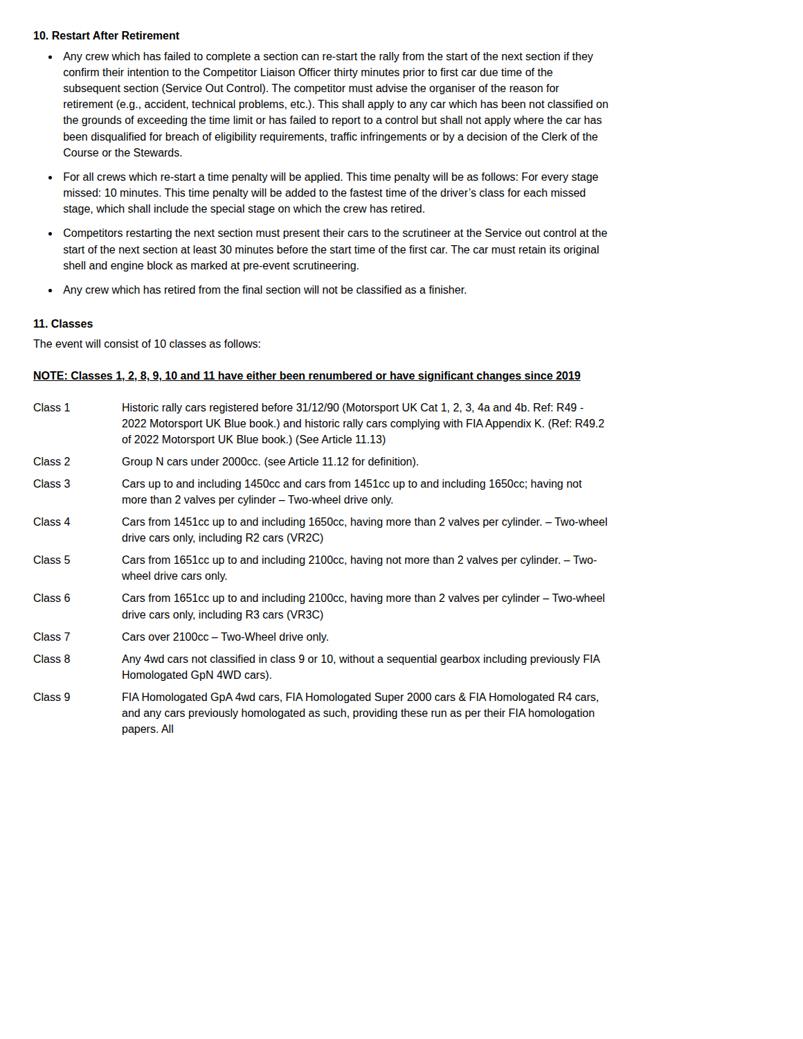10. Restart After Retirement
Any crew which has failed to complete a section can re-start the rally from the start of the next section if they confirm their intention to the Competitor Liaison Officer thirty minutes prior to first car due time of the subsequent section (Service Out Control). The competitor must advise the organiser of the reason for retirement (e.g., accident, technical problems, etc.). This shall apply to any car which has been not classified on the grounds of exceeding the time limit or has failed to report to a control but shall not apply where the car has been disqualified for breach of eligibility requirements, traffic infringements or by a decision of the Clerk of the Course or the Stewards.
For all crews which re-start a time penalty will be applied. This time penalty will be as follows: For every stage missed: 10 minutes. This time penalty will be added to the fastest time of the driver’s class for each missed stage, which shall include the special stage on which the crew has retired.
Competitors restarting the next section must present their cars to the scrutineer at the Service out control at the start of the next section at least 30 minutes before the start time of the first car. The car must retain its original shell and engine block as marked at pre-event scrutineering.
Any crew which has retired from the final section will not be classified as a finisher.
11. Classes
The event will consist of 10 classes as follows:
NOTE: Classes 1, 2, 8, 9, 10 and 11 have either been renumbered or have significant changes since 2019
| Class 1 | Historic rally cars registered before 31/12/90 (Motorsport UK Cat 1, 2, 3, 4a and 4b. Ref: R49 - 2022 Motorsport UK Blue book.) and historic rally cars complying with FIA Appendix K. (Ref: R49.2 of 2022 Motorsport UK Blue book.) (See Article 11.13) |
| Class 2 | Group N cars under 2000cc. (see Article 11.12 for definition). |
| Class 3 | Cars up to and including 1450cc and cars from 1451cc up to and including 1650cc; having not more than 2 valves per cylinder – Two-wheel drive only. |
| Class 4 | Cars from 1451cc up to and including 1650cc, having more than 2 valves per cylinder. – Two-wheel drive cars only, including R2 cars (VR2C) |
| Class 5 | Cars from 1651cc up to and including 2100cc, having not more than 2 valves per cylinder. – Two-wheel drive cars only. |
| Class 6 | Cars from 1651cc up to and including 2100cc, having more than 2 valves per cylinder – Two-wheel drive cars only, including R3 cars (VR3C) |
| Class 7 | Cars over 2100cc – Two-Wheel drive only. |
| Class 8 | Any 4wd cars not classified in class 9 or 10, without a sequential gearbox including previously FIA Homologated GpN 4WD cars). |
| Class 9 | FIA Homologated GpA 4wd cars, FIA Homologated Super 2000 cars & FIA Homologated R4 cars, and any cars previously homologated as such, providing these run as per their FIA homologation papers. All |